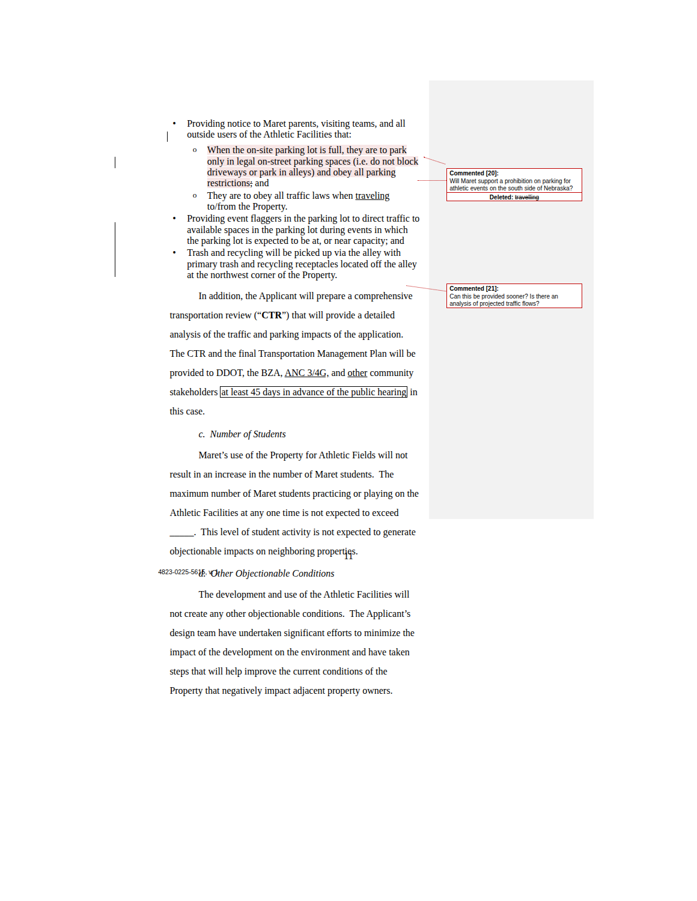Providing notice to Maret parents, visiting teams, and all outside users of the Athletic Facilities that:
When the on-site parking lot is full, they are to park only in legal on-street parking spaces (i.e. do not block driveways or park in alleys) and obey all parking restrictions; and
They are to obey all traffic laws when traveling to/from the Property.
Providing event flaggers in the parking lot to direct traffic to available spaces in the parking lot during events in which the parking lot is expected to be at, or near capacity; and
Trash and recycling will be picked up via the alley with primary trash and recycling receptacles located off the alley at the northwest corner of the Property.
In addition, the Applicant will prepare a comprehensive transportation review (“CTR”) that will provide a detailed analysis of the traffic and parking impacts of the application. The CTR and the final Transportation Management Plan will be provided to DDOT, the BZA, ANC 3/4G, and other community stakeholders at least 45 days in advance of the public hearing in this case.
c. Number of Students
Maret’s use of the Property for Athletic Fields will not result in an increase in the number of Maret students. The maximum number of Maret students practicing or playing on the Athletic Facilities at any one time is not expected to exceed _____. This level of student activity is not expected to generate objectionable impacts on neighboring properties.
d. Other Objectionable Conditions
The development and use of the Athletic Facilities will not create any other objectionable conditions. The Applicant’s design team have undertaken significant efforts to minimize the impact of the development on the environment and have taken steps that will help improve the current conditions of the Property that negatively impact adjacent property owners.
Commented [20]:
Will Maret support a prohibition on parking for athletic events on the south side of Nebraska?
Deleted: travelling
Commented [21]:
Can this be provided sooner? Is there an analysis of projected traffic flows?
11
4823-0225-5615, v. 1